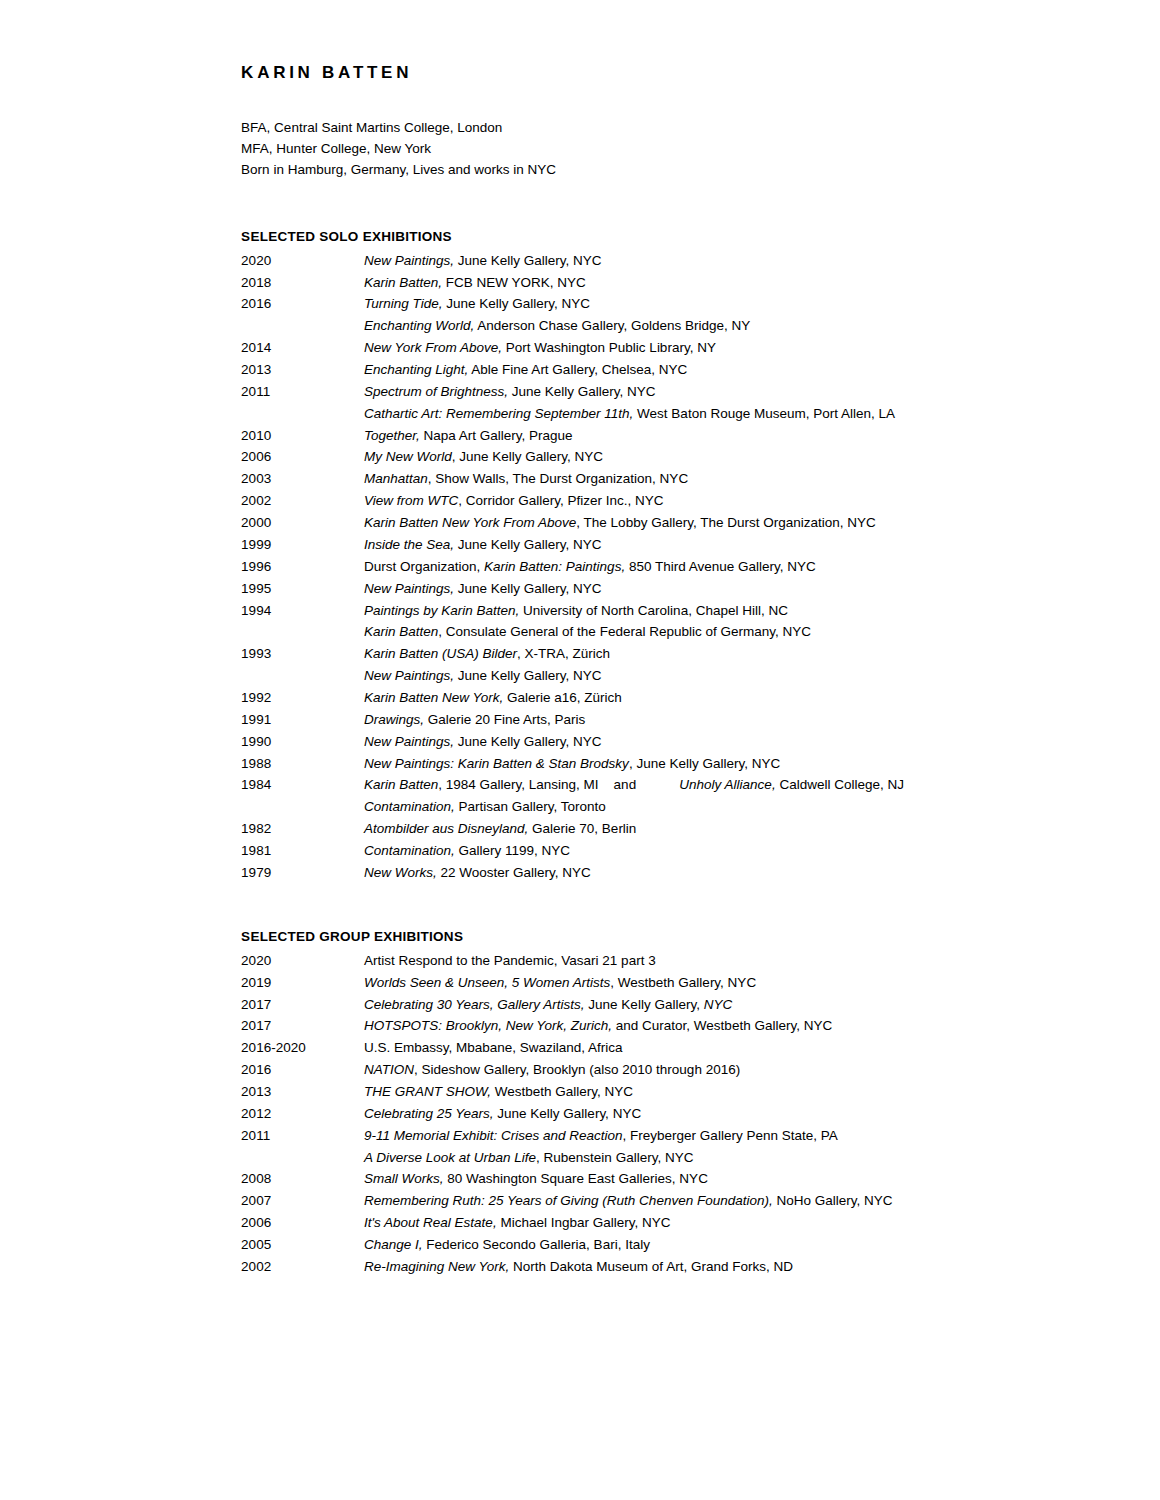Karin Batten
BFA, Central Saint Martins College, London
MFA, Hunter College, New York
Born in Hamburg, Germany, Lives and works in NYC
Selected Solo Exhibitions
| 2020 | New Paintings, June Kelly Gallery, NYC |
| 2018 | Karin Batten, FCB NEW YORK, NYC |
| 2016 | Turning Tide, June Kelly Gallery, NYC |
| | Enchanting World, Anderson Chase Gallery, Goldens Bridge, NY |
| 2014 | New York From Above, Port Washington Public Library, NY |
| 2013 | Enchanting Light, Able Fine Art Gallery, Chelsea, NYC |
| 2011 | Spectrum of Brightness, June Kelly Gallery, NYC |
| | Cathartic Art: Remembering September 11th, West Baton Rouge Museum, Port Allen, LA |
| 2010 | Together, Napa Art Gallery, Prague |
| 2006 | My New World , June Kelly Gallery, NYC |
| 2003 | Manhattan , Show Walls, The Durst Organization, NYC |
| 2002 | View from WTC , Corridor Gallery, Pfizer Inc., NYC |
| 2000 | Karin Batten New York From Above , The Lobby Gallery, The Durst Organization, NYC |
| 1999 | Inside the Sea, June Kelly Gallery, NYC |
| 1996 | Durst Organization, Karin Batten: Paintings, 850 Third Avenue Gallery, NYC |
| 1995 | New Paintings, June Kelly Gallery, NYC |
| 1994 | Paintings by Karin Batten, University of North Carolina, Chapel Hill, NC |
| | Karin Batten , Consulate General of the Federal Republic of Germany, NYC |
| 1993 | Karin Batten (USA) Bilder , X-TRA, Zürich |
| | New Paintings, June Kelly Gallery, NYC |
| 1992 | Karin Batten New York, Galerie a16, Zürich |
| 1991 | Drawings, Galerie 20 Fine Arts, Paris |
| 1990 | New Paintings, June Kelly Gallery, NYC |
| 1988 | New Paintings: Karin Batten & Stan Brodsky , June Kelly Gallery, NYC |
| 1984 | Karin Batten , 1984 Gallery, Lansing, MI and Unholy Alliance, Caldwell College, NJ |
| | Contamination, Partisan Gallery, Toronto |
| 1982 | Atombilder aus Disneyland, Galerie 70, Berlin |
| 1981 | Contamination, Gallery 1199, NYC |
| 1979 | New Works, 22 Wooster Gallery, NYC |
Selected Group Exhibitions
| 2020 | Artist Respond to the Pandemic, Vasari 21 part 3 |
| 2019 | Worlds Seen & Unseen, 5 Women Artists , Westbeth Gallery, NYC |
| 2017 | Celebrating 30 Years, Gallery Artists, June Kelly Gallery, NYC |
| 2017 | HOTSPOTS: Brooklyn, New York, Zurich, and Curator, Westbeth Gallery, NYC |
| 2016-2020 | U.S. Embassy, Mbabane, Swaziland, Africa |
| 2016 | NATION , Sideshow Gallery, Brooklyn (also 2010 through 2016) |
| 2013 | THE GRANT SHOW, Westbeth Gallery, NYC |
| 2012 | Celebrating 25 Years, June Kelly Gallery, NYC |
| 2011 | 9-11 Memorial Exhibit: Crises and Reaction , Freyberger Gallery Penn State, PA |
| | A Diverse Look at Urban Life , Rubenstein Gallery, NYC |
| 2008 | Small Works, 80 Washington Square East Galleries, NYC |
| 2007 | Remembering Ruth: 25 Years of Giving (Ruth Chenven Foundation), NoHo Gallery, NYC |
| 2006 | It's About Real Estate, Michael Ingbar Gallery, NYC |
| 2005 | Change I, Federico Secondo Galleria, Bari, Italy |
| 2002 | Re-Imagining New York, North Dakota Museum of Art, Grand Forks, ND |